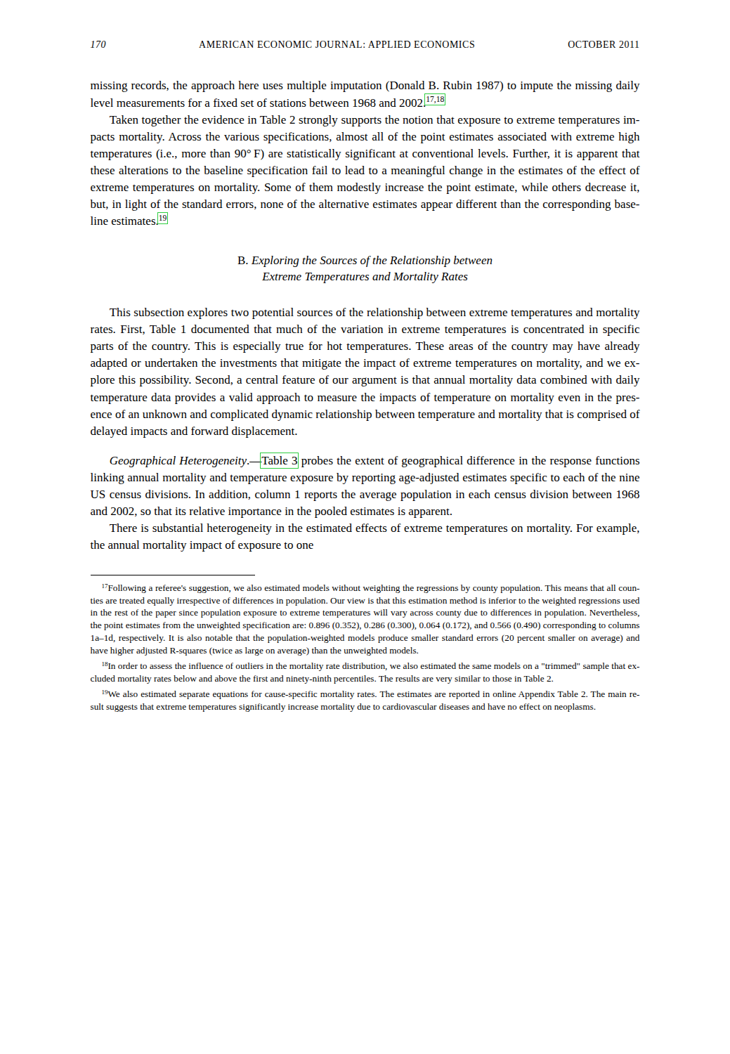170 American Economic Journal: Applied Economics October 2011
missing records, the approach here uses multiple imputation (Donald B. Rubin 1987) to impute the missing daily level measurements for a fixed set of stations between 1968 and 2002.17,18
Taken together the evidence in Table 2 strongly supports the notion that exposure to extreme temperatures impacts mortality. Across the various specifications, almost all of the point estimates associated with extreme high temperatures (i.e., more than 90° F) are statistically significant at conventional levels. Further, it is apparent that these alterations to the baseline specification fail to lead to a meaningful change in the estimates of the effect of extreme temperatures on mortality. Some of them modestly increase the point estimate, while others decrease it, but, in light of the standard errors, none of the alternative estimates appear different than the corresponding baseline estimates.19
B. Exploring the Sources of the Relationship between
Extreme Temperatures and Mortality Rates
This subsection explores two potential sources of the relationship between extreme temperatures and mortality rates. First, Table 1 documented that much of the variation in extreme temperatures is concentrated in specific parts of the country. This is especially true for hot temperatures. These areas of the country may have already adapted or undertaken the investments that mitigate the impact of extreme temperatures on mortality, and we explore this possibility. Second, a central feature of our argument is that annual mortality data combined with daily temperature data provides a valid approach to measure the impacts of temperature on mortality even in the presence of an unknown and complicated dynamic relationship between temperature and mortality that is comprised of delayed impacts and forward displacement.
Geographical Heterogeneity.—Table 3 probes the extent of geographical difference in the response functions linking annual mortality and temperature exposure by reporting age-adjusted estimates specific to each of the nine US census divisions. In addition, column 1 reports the average population in each census division between 1968 and 2002, so that its relative importance in the pooled estimates is apparent.
There is substantial heterogeneity in the estimated effects of extreme temperatures on mortality. For example, the annual mortality impact of exposure to one
17Following a referee's suggestion, we also estimated models without weighting the regressions by county population. This means that all counties are treated equally irrespective of differences in population. Our view is that this estimation method is inferior to the weighted regressions used in the rest of the paper since population exposure to extreme temperatures will vary across county due to differences in population. Nevertheless, the point estimates from the unweighted specification are: 0.896 (0.352), 0.286 (0.300), 0.064 (0.172), and 0.566 (0.490) corresponding to columns 1a–1d, respectively. It is also notable that the population-weighted models produce smaller standard errors (20 percent smaller on average) and have higher adjusted R-squares (twice as large on average) than the unweighted models.
18In order to assess the influence of outliers in the mortality rate distribution, we also estimated the same models on a "trimmed" sample that excluded mortality rates below and above the first and ninety-ninth percentiles. The results are very similar to those in Table 2.
19We also estimated separate equations for cause-specific mortality rates. The estimates are reported in online Appendix Table 2. The main result suggests that extreme temperatures significantly increase mortality due to cardiovascular diseases and have no effect on neoplasms.